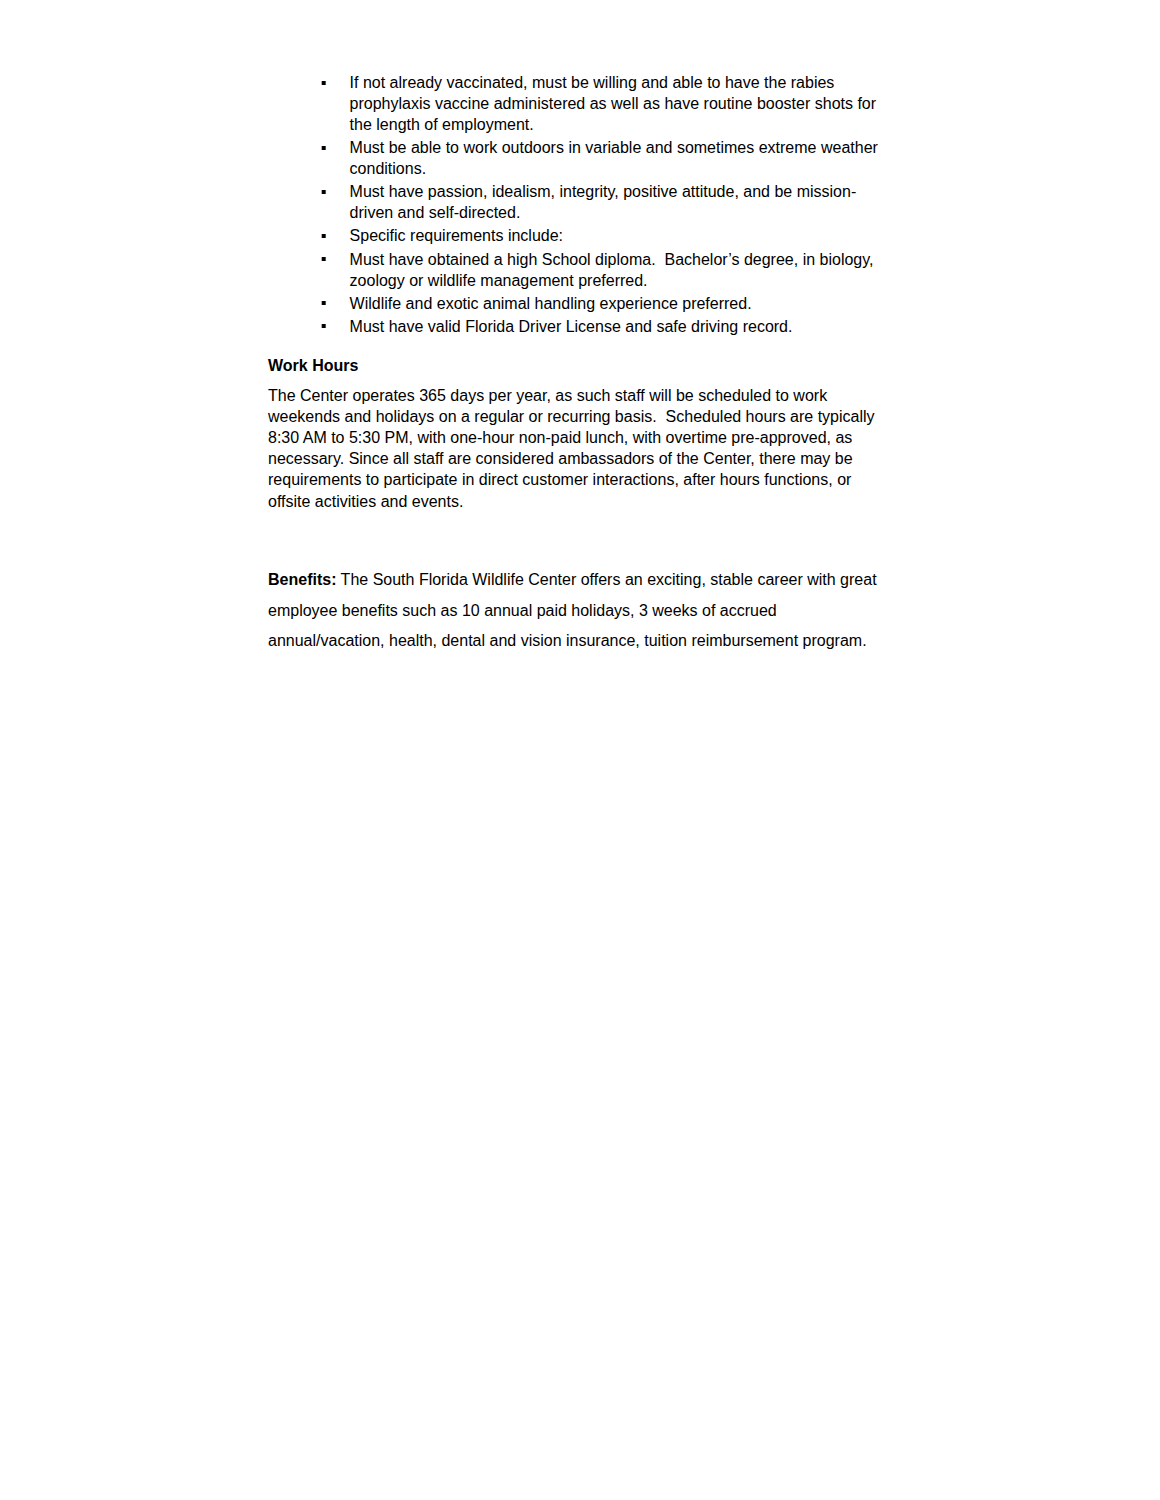If not already vaccinated, must be willing and able to have the rabies prophylaxis vaccine administered as well as have routine booster shots for the length of employment.
Must be able to work outdoors in variable and sometimes extreme weather conditions.
Must have passion, idealism, integrity, positive attitude, and be mission-driven and self-directed.
Specific requirements include:
Must have obtained a high School diploma. Bachelor’s degree, in biology, zoology or wildlife management preferred.
Wildlife and exotic animal handling experience preferred.
Must have valid Florida Driver License and safe driving record.
Work Hours
The Center operates 365 days per year, as such staff will be scheduled to work weekends and holidays on a regular or recurring basis. Scheduled hours are typically 8:30 AM to 5:30 PM, with one-hour non-paid lunch, with overtime pre-approved, as necessary. Since all staff are considered ambassadors of the Center, there may be requirements to participate in direct customer interactions, after hours functions, or offsite activities and events.
Benefits: The South Florida Wildlife Center offers an exciting, stable career with great employee benefits such as 10 annual paid holidays, 3 weeks of accrued annual/vacation, health, dental and vision insurance, tuition reimbursement program.